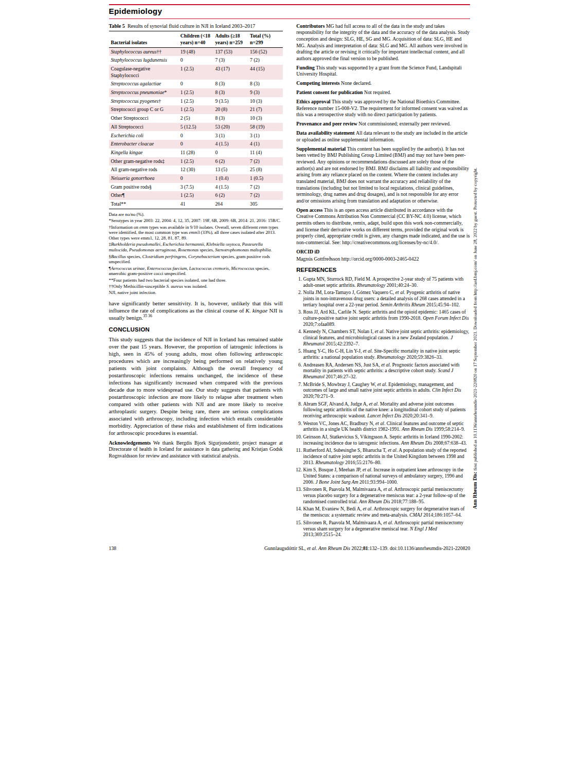Ann Rheum Dis: first published as 10.1136/annrheumdis-2021-220820 on 17 September 2021. Downloaded from http://ard.bmj.com/ on June 28, 2022 by guest. Protected by copyright.
Epidemiology
Table 5 Results of synovial fluid culture in NJI in Iceland 2003–2017
| Bacterial isolates | Children (<18 years) n=40 | Adults (≥18 years) n=259 | Total (%) n=299 |
| --- | --- | --- | --- |
| Staphylococcus aureus †† | 19 (48) | 137 (53) | 156 (52) |
| Staphylococcus lugdunensis | 0 | 7 (3) | 7 (2) |
| Coagulase-negative Staphylococci | 1 (2.5) | 43 (17) | 44 (15) |
| Streptococcus agalactiae | 0 | 8 (3) | 8 (3) |
| Streptococcus pneumoniae * | 1 (2.5) | 8 (3) | 9 (3) |
| Streptococcus pyogenes † | 1 (2.5) | 9 (3.5) | 10 (3) |
| Streptococci group C or G | 1 (2.5) | 20 (8) | 21 (7) |
| Other Streptococci | 2 (5) | 8 (3) | 10 (3) |
| All Streptococci | 5 (12.5) | 53 (20) | 58 (19) |
| Escherichia coli | 0 | 3 (1) | 3 (1) |
| Enterobacter cloacae | 0 | 4 (1.5) | 4 (1) |
| Kingella kingae | 11 (28) | 0 | 11 (4) |
| Other gram-negative rods‡ | 1 (2.5) | 6 (2) | 7 (2) |
| All gram-negative rods | 12 (30) | 13 (5) | 25 (8) |
| Neisseria gonorrhoea | 0 | 1 (0.4) | 1 (0.5) |
| Gram positive rods§ | 3 (7.5) | 4 (1.5) | 7 (2) |
| Other¶ | 1 (2.5) | 6 (2) | 7 (2) |
| Total** | 41 | 264 | 305 |
Data are no/no (%).
*Serotypes in year 2003: 22, 2004: 4, 12, 35, 2007: 19F, 6B, 2009: 6B, 2014: 21, 2016: 15B/C.
†Information on emm types was available in 9/10 isolates. Overall, seven different emm types were identified, the most common type was emm3 (33%), all three cases isolated after 2013. Other types were emm1, 12, 28, 81, 87, 89.
‡Burkholderia pseudomallei, Escherichia hermannii, Klebsiella oxytoca, Pasteurella multocida, Pseudomonas aeruginosa, Rosemonas species, Stenotrophomonas maltophilia.
§Bacillus species, Clostridium perfringens, Corynebacterium species, gram positive rods unspecified.
¶Aerococcus urinae, Enterococcus faecium, Lactococcus cremoris, Micrococcus species, anaerobic gram-positive cocci unspecified.
**Four patients had two bacterial species isolated, one had three.
††Only Methicillin-susceptible S. aureus was isolated.
NJI, native joint infection.
have significantly better sensitivity. It is, however, unlikely that this will influence the rate of complications as the clinical course of K. kingae NJI is usually benign.35 36
Conclusion
This study suggests that the incidence of NJI in Iceland has remained stable over the past 15 years. However, the proportion of iatrogenic infections is high, seen in 45% of young adults, most often following arthroscopic procedures which are increasingly being performed on relatively young patients with joint complaints. Although the overall frequency of postarthroscopic infections remains unchanged, the incidence of these infections has significantly increased when compared with the previous decade due to more widespread use. Our study suggests that patients with postarthroscopic infection are more likely to relapse after treatment when compared with other patients with NJI and are more likely to receive arthroplastic surgery. Despite being rare, there are serious complications associated with arthroscopy, including infection which entails considerable morbidity. Appreciation of these risks and establishment of firm indications for arthroscopic procedures is essential.
Acknowledgements We thank Bergdis Bjork Sigurjonsdottir, project manager at Directorate of health in Iceland for assistance in data gathering and Kristjan Godsk Rognvaldsson for review and assistance with statistical analysis.
Contributors MG had full access to all of the data in the study and takes responsibility for the integrity of the data and the accuracy of the data analysis. Study conception and design: SLG, HE, SG and MG. Acquisition of data: SLG, HE and MG. Analysis and interpretation of data: SLG and MG. All authors were involved in drafting the article or revising it critically for important intellectual content, and all authors approved the final version to be published.
Funding This study was supported by a grant from the Science Fund, Landspitali University Hospital.
Competing interests None declared.
Patient consent for publication Not required.
Ethics approval This study was approved by the National Bioethics Committee. Reference number 15-008-V2. The requirement for informed consent was waived as this was a retrospective study with no direct participation by patients.
Provenance and peer review Not commissioned; externally peer reviewed.
Data availability statement All data relevant to the study are included in the article or uploaded as online supplemental information.
Supplemental material This content has been supplied by the author(s). It has not been vetted by BMJ Publishing Group Limited (BMJ) and may not have been peer-reviewed. Any opinions or recommendations discussed are solely those of the author(s) and are not endorsed by BMJ. BMJ disclaims all liability and responsibility arising from any reliance placed on the content. Where the content includes any translated material, BMJ does not warrant the accuracy and reliability of the translations (including but not limited to local regulations, clinical guidelines, terminology, drug names and drug dosages), and is not responsible for any error and/or omissions arising from translation and adaptation or otherwise.
Open access This is an open access article distributed in accordance with the Creative Commons Attribution Non Commercial (CC BY-NC 4.0) license, which permits others to distribute, remix, adapt, build upon this work non-commercially, and license their derivative works on different terms, provided the original work is properly cited, appropriate credit is given, any changes made indicated, and the use is non-commercial. See: http://creativecommons.org/licenses/by-nc/4.0/.
ORCID iD
Magnús Gottfreðsson http://orcid.org/0000-0003-2465-0422
References
Gupta MN, Sturrock RD, Field M. A prospective 2-year study of 75 patients with adult-onset septic arthritis. Rheumatology 2001;40:24–30.
Nolla JM, Lora-Tamayo J, Gómez Vaquero C, et al. Pyogenic arthritis of native joints in non-intravenous drug users: a detailed analysis of 268 cases attended in a tertiary hospital over a 22-year period. Semin Arthritis Rheum 2015;45:94–102.
Ross JJ, Ard KL, Carlile N. Septic arthritis and the opioid epidemic: 1465 cases of culture-positive native joint septic arthritis from 1990-2018. Open Forum Infect Dis 2020;7:ofaa089.
Kennedy N, Chambers ST, Nolan I, et al. Native joint septic arthritis: epidemiology, clinical features, and microbiological causes in a new Zealand population. J Rheumatol 2015;42:2392–7.
Huang Y-C, Ho C-H, Lin Y-J, et al. Site-Specific mortality in native joint septic arthritis: a national population study. Rheumatology 2020;59:3826–33.
Andreasen RA, Andersen NS, Just SA, et al. Prognostic factors associated with mortality in patients with septic arthritis: a descriptive cohort study. Scand J Rheumatol 2017;46:27–32.
McBride S, Mowbray J, Caughey W, et al. Epidemiology, management, and outcomes of large and small native joint septic arthritis in adults. Clin Infect Dis 2020;70:271–9.
Abram SGF, Alvand A, Judge A, et al. Mortality and adverse joint outcomes following septic arthritis of the native knee: a longitudinal cohort study of patients receiving arthroscopic washout. Lancet Infect Dis 2020;20:341–9.
Weston VC, Jones AC, Bradbury N, et al. Clinical features and outcome of septic arthritis in a single UK health district 1982-1991. Ann Rheum Dis 1999;58:214–9.
Geirsson AJ, Statkevicius S, Víkingsson A. Septic arthritis in Iceland 1990-2002: increasing incidence due to iatrogenic infections. Ann Rheum Dis 2008;67:638–43.
Rutherford AI, Subesinghe S, Bharucha T, et al. A population study of the reported incidence of native joint septic arthritis in the United Kingdom between 1998 and 2013. Rheumatology 2016;55:2176–80.
Kim S, Bosque J, Meehan JP, et al. Increase in outpatient knee arthroscopy in the United States: a comparison of national surveys of ambulatory surgery, 1996 and 2006. J Bone Joint Surg Am 2011;93:994–1000.
Sihvonen R, Paavola M, Malmivaara A, et al. Arthroscopic partial meniscectomy versus placebo surgery for a degenerative meniscus tear: a 2-year follow-up of the randomised controlled trial. Ann Rheum Dis 2018;77:188–95.
Khan M, Evaniew N, Bedi A, et al. Arthroscopic surgery for degenerative tears of the meniscus: a systematic review and meta-analysis. CMAJ 2014;186:1057–64.
Sihvonen R, Paavola M, Malmivaara A, et al. Arthroscopic partial meniscectomy versus sham surgery for a degenerative meniscal tear. N Engl J Med 2013;369:2515–24.
138
Gunnlaugsdóttir SL, et al. Ann Rheum Dis 2022;81:132–139. doi:10.1136/annrheumdis-2021-220820